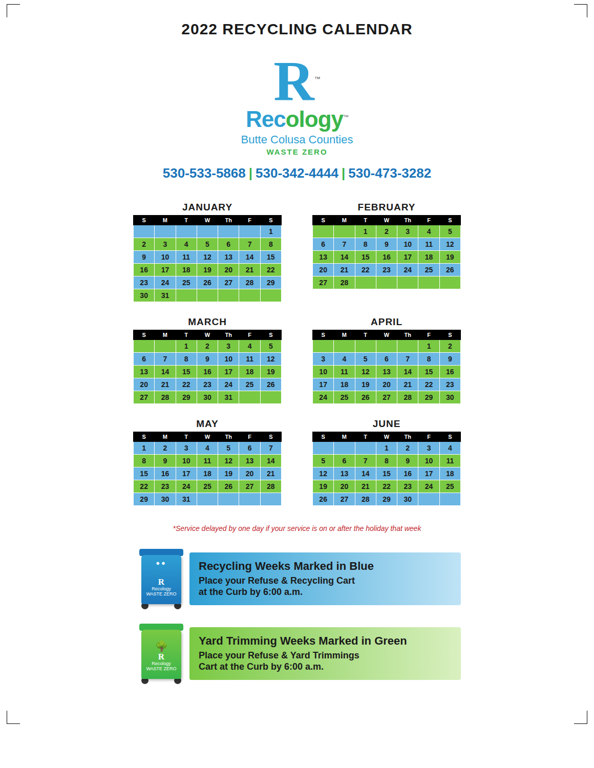2022 RECYCLING CALENDAR
R™
Rec ology™
Butte Colusa Counties
WASTE ZERO
530-533-5868|530-342-4444|530-473-3282
JANUARY
| S | M | T | W | Th | F | S |
| --- | --- | --- | --- | --- | --- | --- |
| | | | | | | 1 |
| 2 | 3 | 4 | 5 | 6 | 7 | 8 |
| 9 | 10 | 11 | 12 | 13 | 14 | 15 |
| 16 | 17 | 18 | 19 | 20 | 21 | 22 |
| 23 | 24 | 25 | 26 | 27 | 28 | 29 |
| 30 | 31 | | | | | |
FEBRUARY
| S | M | T | W | Th | F | S |
| --- | --- | --- | --- | --- | --- | --- |
| | | 1 | 2 | 3 | 4 | 5 |
| 6 | 7 | 8 | 9 | 10 | 11 | 12 |
| 13 | 14 | 15 | 16 | 17 | 18 | 19 |
| 20 | 21 | 22 | 23 | 24 | 25 | 26 |
| 27 | 28 | | | | | |
MARCH
| S | M | T | W | Th | F | S |
| --- | --- | --- | --- | --- | --- | --- |
| | | 1 | 2 | 3 | 4 | 5 |
| 6 | 7 | 8 | 9 | 10 | 11 | 12 |
| 13 | 14 | 15 | 16 | 17 | 18 | 19 |
| 20 | 21 | 22 | 23 | 24 | 25 | 26 |
| 27 | 28 | 29 | 30 | 31 | | |
APRIL
| S | M | T | W | Th | F | S |
| --- | --- | --- | --- | --- | --- | --- |
| | | | | | 1 | 2 |
| 3 | 4 | 5 | 6 | 7 | 8 | 9 |
| 10 | 11 | 12 | 13 | 14 | 15 | 16 |
| 17 | 18 | 19 | 20 | 21 | 22 | 23 |
| 24 | 25 | 26 | 27 | 28 | 29 | 30 |
MAY
| S | M | T | W | Th | F | S |
| --- | --- | --- | --- | --- | --- | --- |
| 1 | 2 | 3 | 4 | 5 | 6 | 7 |
| 8 | 9 | 10 | 11 | 12 | 13 | 14 |
| 15 | 16 | 17 | 18 | 19 | 20 | 21 |
| 22 | 23 | 24 | 25 | 26 | 27 | 28 |
| 29 | 30 | 31 | | | | |
JUNE
| S | M | T | W | Th | F | S |
| --- | --- | --- | --- | --- | --- | --- |
| | | | 1 | 2 | 3 | 4 |
| 5 | 6 | 7 | 8 | 9 | 10 | 11 |
| 12 | 13 | 14 | 15 | 16 | 17 | 18 |
| 19 | 20 | 21 | 22 | 23 | 24 | 25 |
| 26 | 27 | 28 | 29 | 30 | | |
*Service delayed by one day if your service is on or after the holiday that week
●●
RRecology
WASTE ZERO
Recycling Weeks Marked in Blue
Place your Refuse & Recycling Cart
at the Curb by 6:00 a.m.
🌳
RRecology
WASTE ZERO
Yard Trimming Weeks Marked in Green
Place your Refuse & Yard Trimmings
Cart at the Curb by 6:00 a.m.